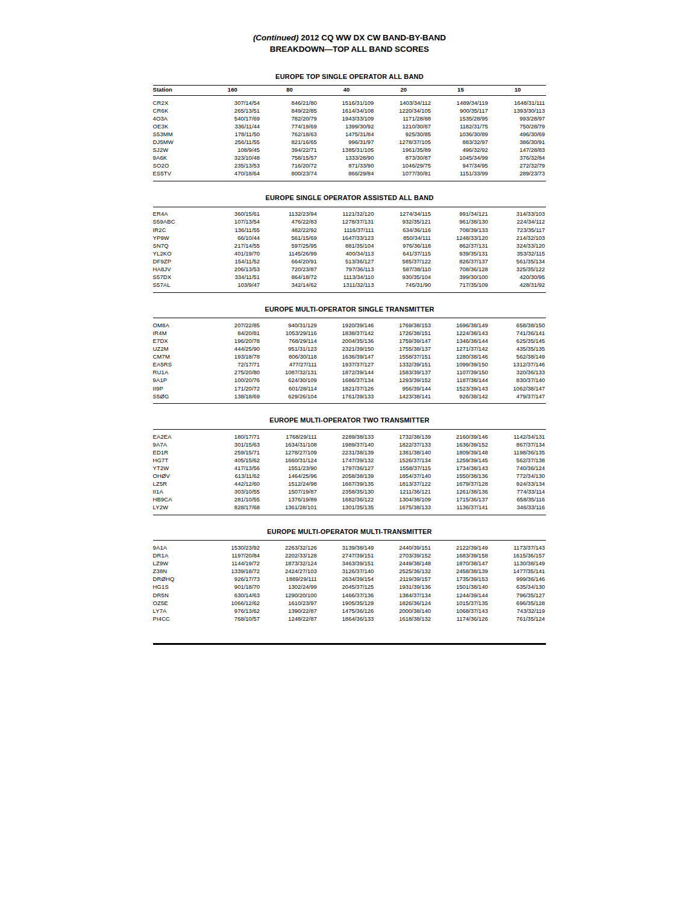(Continued) 2012 CQ WW DX CW BAND-BY-BAND
BREAKDOWN—TOP ALL BAND SCORES
EUROPE TOP SINGLE OPERATOR ALL BAND
| Station | 160 | 80 | 40 | 20 | 15 | 10 |
| --- | --- | --- | --- | --- | --- | --- |
| CR2X | 307/14/54 | 846/21/80 | 1516/31/109 | 1403/34/112 | 1489/34/119 | 1648/31/111 |
| CR6K | 265/13/51 | 849/22/85 | 1614/34/108 | 1220/34/105 | 900/35/117 | 1393/30/113 |
| 4O3A | 540/17/69 | 782/20/79 | 1943/33/109 | 1171/28/88 | 1535/28/95 | 993/28/97 |
| OE3K | 336/11/44 | 774/19/69 | 1399/30/92 | 1210/30/87 | 1182/31/75 | 750/28/79 |
| S53MM | 178/11/50 | 762/18/63 | 1475/31/84 | 925/30/85 | 1036/30/89 | 496/30/69 |
| DJ5MW | 256/11/55 | 821/16/65 | 996/31/97 | 1278/37/105 | 883/32/97 | 386/30/91 |
| SJ2W | 108/9/45 | 394/22/71 | 1385/31/105 | 1961/35/89 | 496/32/92 | 147/28/83 |
| 9A6K | 323/10/48 | 758/15/57 | 1333/28/90 | 873/30/87 | 1045/34/99 | 376/32/84 |
| SO2O | 235/13/53 | 716/20/72 | 871/33/90 | 1046/29/75 | 947/34/95 | 272/32/79 |
| ES5TV | 470/18/64 | 800/23/74 | 866/29/84 | 1077/30/81 | 1151/33/99 | 289/23/73 |
EUROPE SINGLE OPERATOR ASSISTED ALL BAND
| ER4A | 360/15/61 | 1132/23/94 | 1121/32/120 | 1274/34/115 | 991/34/121 | 314/33/103 |
| S59ABC | 107/13/54 | 476/22/83 | 1278/37/131 | 932/35/121 | 961/38/130 | 224/34/112 |
| IR2C | 136/11/55 | 482/22/92 | 1116/37/111 | 634/36/116 | 708/39/133 | 723/35/117 |
| YP9W | 66/10/44 | 561/15/69 | 1647/33/123 | 850/34/111 | 1248/33/120 | 214/32/103 |
| SN7Q | 217/14/55 | 597/25/95 | 881/35/104 | 976/36/118 | 862/37/131 | 324/33/120 |
| YL2KO | 401/19/70 | 1145/26/99 | 400/34/113 | 641/37/115 | 939/35/131 | 353/32/115 |
| DF9ZP | 154/11/52 | 664/20/91 | 513/36/127 | 585/37/122 | 826/37/137 | 561/35/134 |
| HA8JV | 206/13/53 | 720/23/87 | 797/36/113 | 587/38/110 | 708/36/128 | 325/35/122 |
| S57DX | 334/11/51 | 864/18/72 | 1113/34/110 | 930/35/104 | 399/30/100 | 420/30/95 |
| S57AL | 103/9/47 | 342/14/62 | 1311/32/113 | 745/31/90 | 717/35/109 | 428/31/92 |
EUROPE MULTI-OPERATOR SINGLE TRANSMITTER
| OM8A | 207/22/85 | 940/31/129 | 1920/39/146 | 1769/38/153 | 1696/38/149 | 658/38/150 |
| IR4M | 84/20/81 | 1053/29/116 | 1838/37/142 | 1726/38/151 | 1224/38/143 | 741/36/141 |
| E7DX | 196/20/78 | 768/29/114 | 2004/35/136 | 1759/39/147 | 1346/38/144 | 625/35/145 |
| UZ2M | 444/25/90 | 951/31/123 | 2321/39/150 | 1755/38/137 | 1271/37/142 | 435/35/135 |
| CM7M | 193/18/78 | 806/30/118 | 1636/39/147 | 1558/37/151 | 1280/38/146 | 562/38/149 |
| EA5RS | 72/17/71 | 477/27/111 | 1937/37/127 | 1332/39/151 | 1099/39/150 | 1312/37/146 |
| RU1A | 275/20/80 | 1087/32/131 | 1872/39/144 | 1583/39/137 | 1107/39/150 | 320/36/133 |
| 9A1P | 100/20/76 | 624/30/109 | 1686/37/134 | 1293/39/152 | 1187/38/144 | 830/37/140 |
| II9P | 171/20/72 | 601/28/114 | 1821/37/126 | 956/39/144 | 1523/39/143 | 1062/38/147 |
| S5ØG | 138/18/69 | 629/26/104 | 1761/39/133 | 1423/38/141 | 926/38/142 | 479/37/147 |
EUROPE MULTI-OPERATOR TWO TRANSMITTER
| EA2EA | 180/17/71 | 1768/29/111 | 2289/38/133 | 1732/38/139 | 2160/39/146 | 1142/34/131 |
| 9A7A | 301/15/63 | 1634/31/108 | 1989/37/140 | 1822/37/133 | 1636/39/152 | 867/37/134 |
| ED1R | 259/15/71 | 1278/27/109 | 2231/38/139 | 1381/38/140 | 1809/39/148 | 1198/36/135 |
| HG7T | 405/15/62 | 1660/31/124 | 1747/39/132 | 1526/37/134 | 1259/39/145 | 562/37/138 |
| YT2W | 417/13/56 | 1551/23/90 | 1797/36/127 | 1558/37/115 | 1734/38/143 | 740/36/124 |
| OHØV | 613/11/62 | 1464/25/96 | 2058/38/139 | 1854/37/140 | 1550/38/136 | 772/34/130 |
| LZ5R | 442/12/60 | 1512/24/98 | 1667/39/135 | 1813/37/122 | 1679/37/128 | 924/33/134 |
| II1A | 303/10/55 | 1507/19/87 | 2358/35/130 | 1211/36/121 | 1261/38/136 | 774/33/114 |
| HB9CA | 281/10/55 | 1376/19/89 | 1682/36/122 | 1304/38/109 | 1715/36/137 | 658/35/116 |
| LY2W | 828/17/68 | 1361/28/101 | 1301/35/135 | 1675/38/133 | 1136/37/141 | 346/33/116 |
EUROPE MULTI-OPERATOR MULTI-TRANSMITTER
| 9A1A | 1530/23/92 | 2263/32/126 | 3139/38/149 | 2440/39/151 | 2122/39/149 | 1173/37/143 |
| DR1A | 1197/20/84 | 2202/33/128 | 2747/39/151 | 2703/39/152 | 1683/39/158 | 1615/36/157 |
| LZ9W | 1144/19/72 | 1873/32/124 | 3463/39/151 | 2449/38/148 | 1870/38/147 | 1130/38/149 |
| Z38N | 1339/18/72 | 2424/27/103 | 3126/37/140 | 2525/36/132 | 2458/38/139 | 1477/35/141 |
| DRØHQ | 926/17/73 | 1889/29/111 | 2634/39/154 | 2119/39/157 | 1735/39/153 | 999/36/146 |
| HG1S | 901/18/70 | 1302/24/99 | 2045/37/125 | 1931/39/136 | 1501/38/140 | 635/34/130 |
| DR5N | 630/14/63 | 1290/20/100 | 1466/37/136 | 1384/37/134 | 1244/39/144 | 796/35/127 |
| OZ5E | 1066/12/62 | 1610/23/97 | 1905/35/129 | 1826/36/124 | 1015/37/135 | 696/35/128 |
| LY7A | 976/13/62 | 1390/22/87 | 1475/36/126 | 2000/38/140 | 1068/37/143 | 743/32/119 |
| PI4CC | 768/10/57 | 1248/22/87 | 1864/36/133 | 1618/38/132 | 1174/36/126 | 761/35/124 |